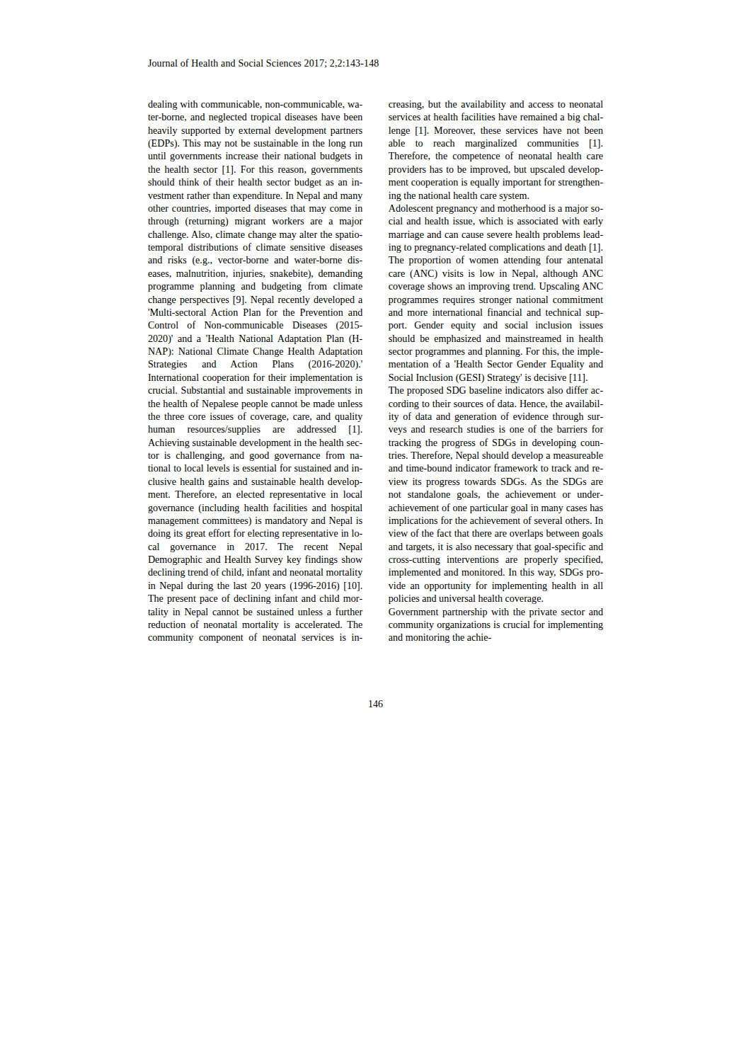Journal of Health and Social Sciences 2017; 2,2:143-148
dealing with communicable, non-communicable, water-borne, and neglected tropical diseases have been heavily supported by external development partners (EDPs). This may not be sustainable in the long run until governments increase their national budgets in the health sector [1]. For this reason, governments should think of their health sector budget as an investment rather than expenditure. In Nepal and many other countries, imported diseases that may come in through (returning) migrant workers are a major challenge. Also, climate change may alter the spatio-temporal distributions of climate sensitive diseases and risks (e.g., vector-borne and water-borne diseases, malnutrition, injuries, snakebite), demanding programme planning and budgeting from climate change perspectives [9]. Nepal recently developed a 'Multi-sectoral Action Plan for the Prevention and Control of Non-communicable Diseases (2015-2020)' and a 'Health National Adaptation Plan (H-NAP): National Climate Change Health Adaptation Strategies and Action Plans (2016-2020).' International cooperation for their implementation is crucial. Substantial and sustainable improvements in the health of Nepalese people cannot be made unless the three core issues of coverage, care, and quality human resources/supplies are addressed [1]. Achieving sustainable development in the health sector is challenging, and good governance from national to local levels is essential for sustained and inclusive health gains and sustainable health development. Therefore, an elected representative in local governance (including health facilities and hospital management committees) is mandatory and Nepal is doing its great effort for electing representative in local governance in 2017. The recent Nepal Demographic and Health Survey key findings show declining trend of child, infant and neonatal mortality in Nepal during the last 20 years (1996-2016) [10]. The present pace of declining infant and child mortality in Nepal cannot be sustained unless a further reduction of neonatal mortality is accelerated. The community component of neonatal services is increasing, but the availability and access to neonatal services at health facilities have remained a big challenge [1]. Moreover, these services have not been able to reach marginalized communities [1]. Therefore, the competence of neonatal health care providers has to be improved, but upscaled development cooperation is equally important for strengthening the national health care system.
Adolescent pregnancy and motherhood is a major social and health issue, which is associated with early marriage and can cause severe health problems leading to pregnancy-related complications and death [1]. The proportion of women attending four antenatal care (ANC) visits is low in Nepal, although ANC coverage shows an improving trend. Upscaling ANC programmes requires stronger national commitment and more international financial and technical support. Gender equity and social inclusion issues should be emphasized and mainstreamed in health sector programmes and planning. For this, the implementation of a 'Health Sector Gender Equality and Social Inclusion (GESI) Strategy' is decisive [11].
The proposed SDG baseline indicators also differ according to their sources of data. Hence, the availability of data and generation of evidence through surveys and research studies is one of the barriers for tracking the progress of SDGs in developing countries. Therefore, Nepal should develop a measureable and time-bound indicator framework to track and review its progress towards SDGs. As the SDGs are not standalone goals, the achievement or underachievement of one particular goal in many cases has implications for the achievement of several others. In view of the fact that there are overlaps between goals and targets, it is also necessary that goal-specific and cross-cutting interventions are properly specified, implemented and monitored. In this way, SDGs provide an opportunity for implementing health in all policies and universal health coverage.
Government partnership with the private sector and community organizations is crucial for implementing and monitoring the achie-
146